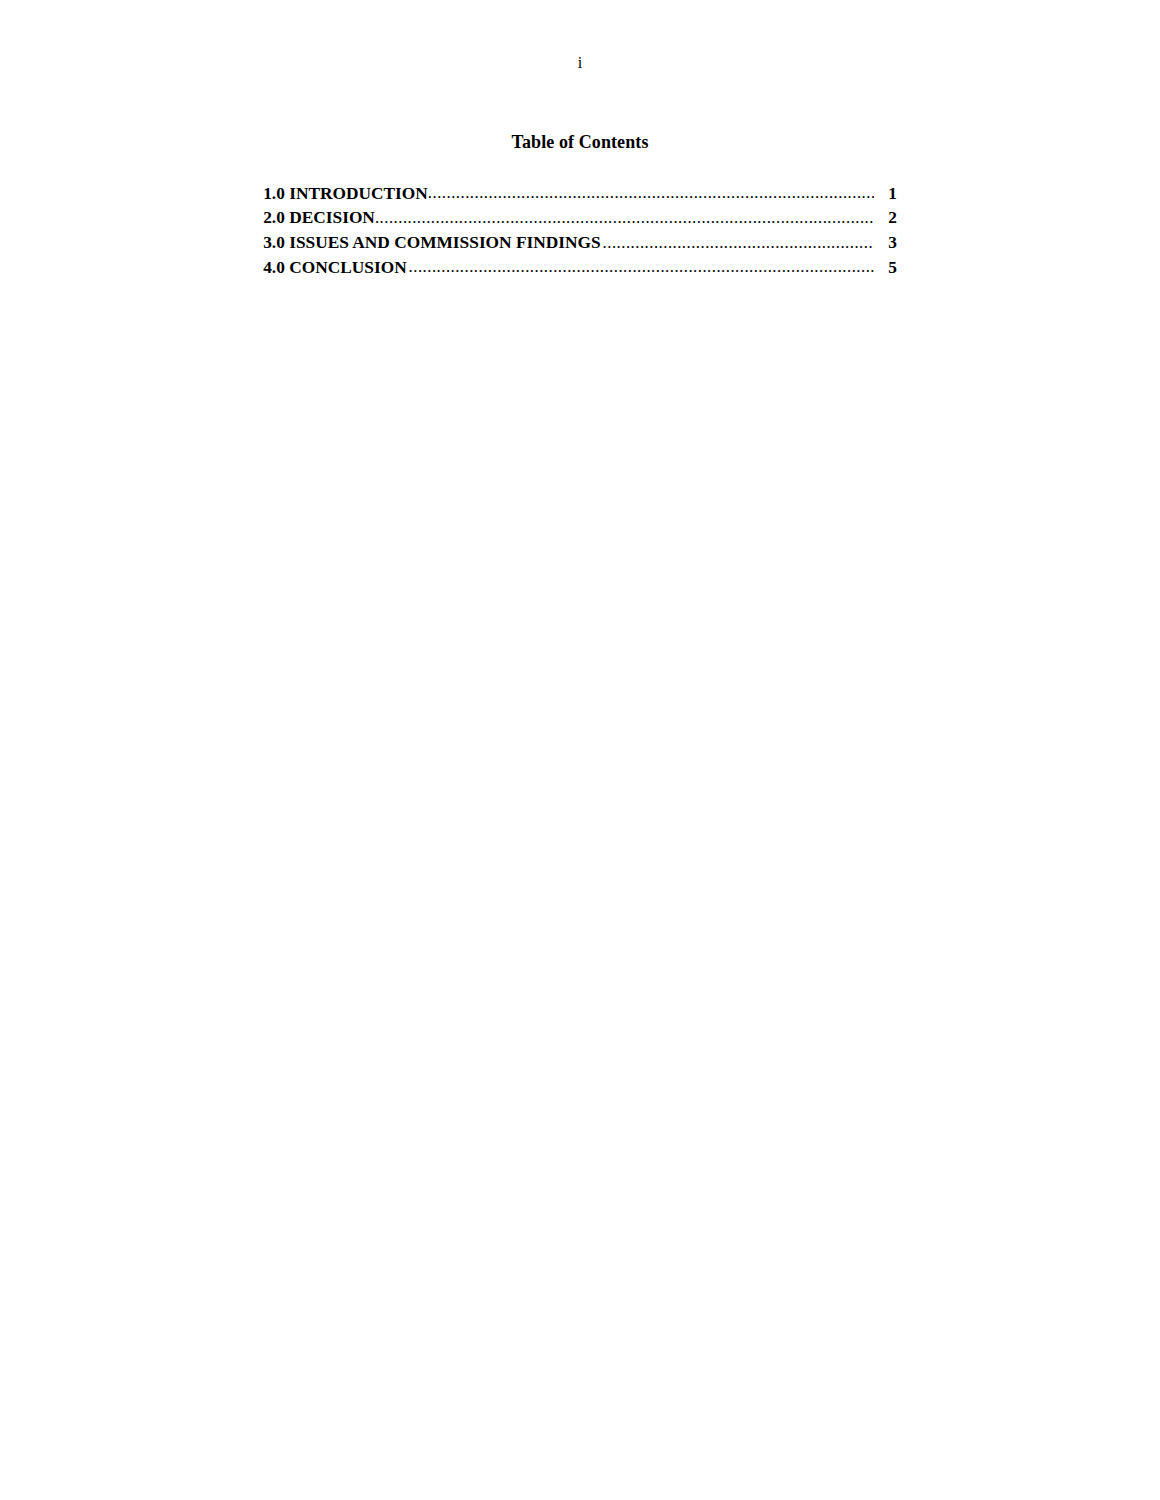i
Table of Contents
1.0 INTRODUCTION .................................................................................................................. 1
2.0 DECISION ........................................................................................................................... 2
3.0 ISSUES AND COMMISSION FINDINGS ....................................................................... 3
4.0 CONCLUSION .................................................................................................................. 5